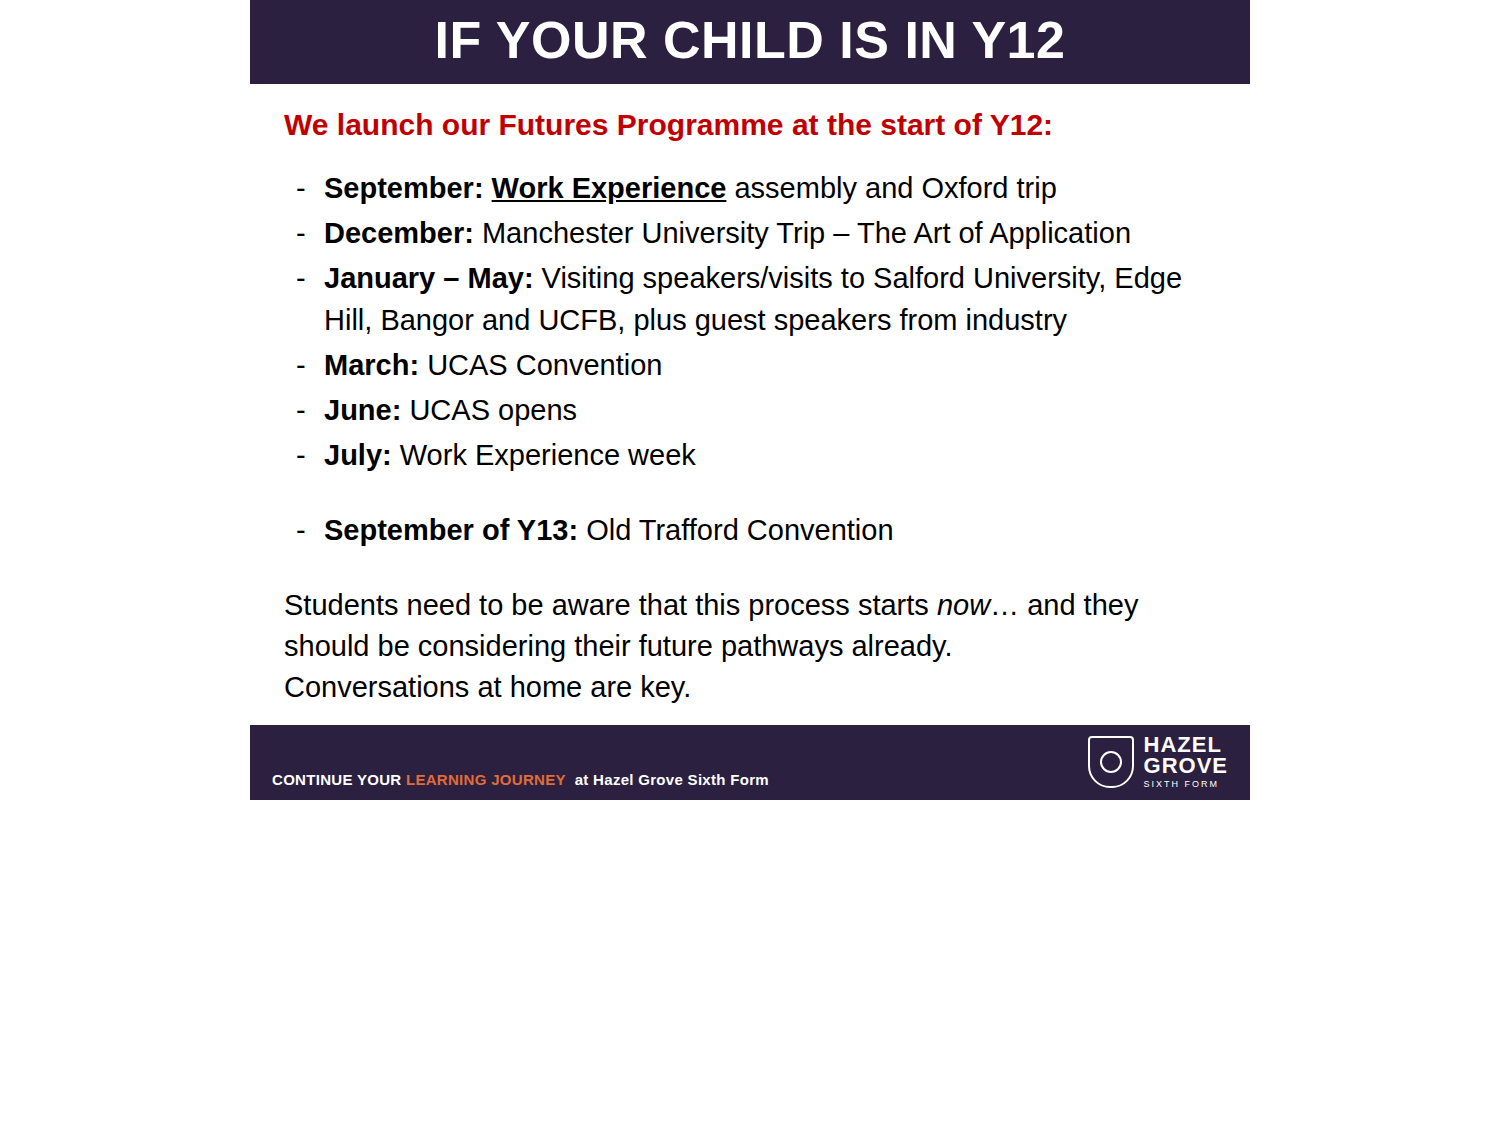IF YOUR CHILD IS IN Y12
We launch our Futures Programme at the start of Y12:
September: Work Experience assembly and Oxford trip
December: Manchester University Trip – The Art of Application
January – May: Visiting speakers/visits to Salford University, Edge Hill, Bangor and UCFB, plus guest speakers from industry
March: UCAS Convention
June: UCAS opens
July: Work Experience week
September of Y13: Old Trafford Convention
Students need to be aware that this process starts now… and they should be considering their future pathways already.
Conversations at home are key.
CONTINUE YOUR LEARNING JOURNEY at Hazel Grove Sixth Form
HAZEL GROVE SIXTH FORM